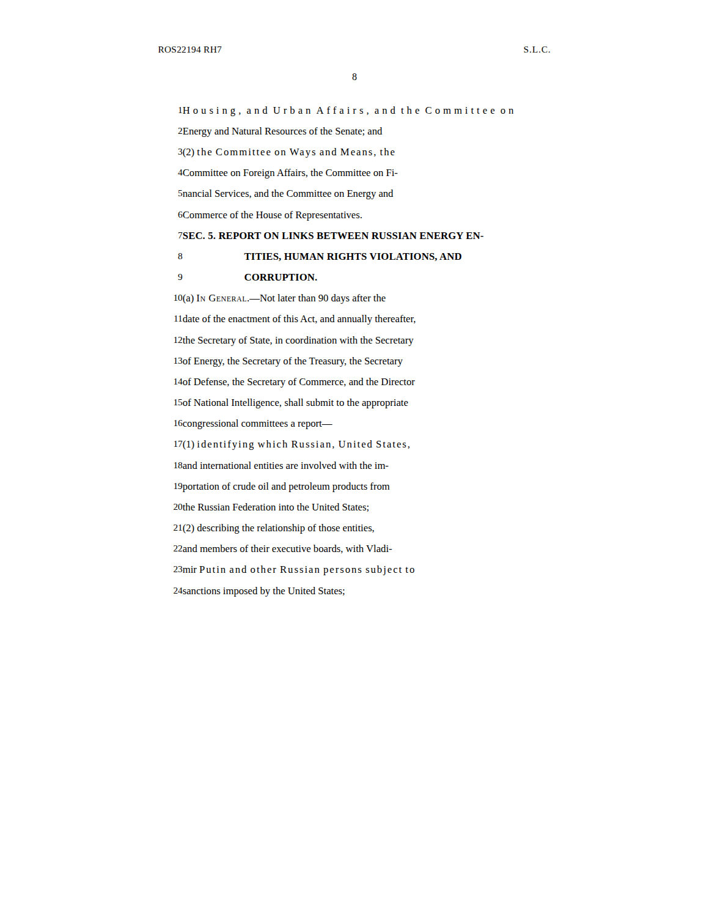ROS22194 RH7 S.L.C.
8
| 1 | Housing, and Urban Affairs, and the Committee on |
| 2 | Energy and Natural Resources of the Senate; and |
| 3 | (2) the Committee on Ways and Means, the |
| 4 | Committee on Foreign Affairs, the Committee on Fi- |
| 5 | nancial Services, and the Committee on Energy and |
| 6 | Commerce of the House of Representatives. |
| 7 | SEC. 5. REPORT ON LINKS BETWEEN RUSSIAN ENERGY EN- |
| 8 | TITIES, HUMAN RIGHTS VIOLATIONS, AND |
| 9 | CORRUPTION. |
| 10 | (a) In General .—Not later than 90 days after the |
| 11 | date of the enactment of this Act, and annually thereafter, |
| 12 | the Secretary of State, in coordination with the Secretary |
| 13 | of Energy, the Secretary of the Treasury, the Secretary |
| 14 | of Defense, the Secretary of Commerce, and the Director |
| 15 | of National Intelligence, shall submit to the appropriate |
| 16 | congressional committees a report— |
| 17 | (1) identifying which Russian, United States, |
| 18 | and international entities are involved with the im- |
| 19 | portation of crude oil and petroleum products from |
| 20 | the Russian Federation into the United States; |
| 21 | (2) describing the relationship of those entities, |
| 22 | and members of their executive boards, with Vladi- |
| 23 | mir Putin and other Russian persons subject to |
| 24 | sanctions imposed by the United States; |